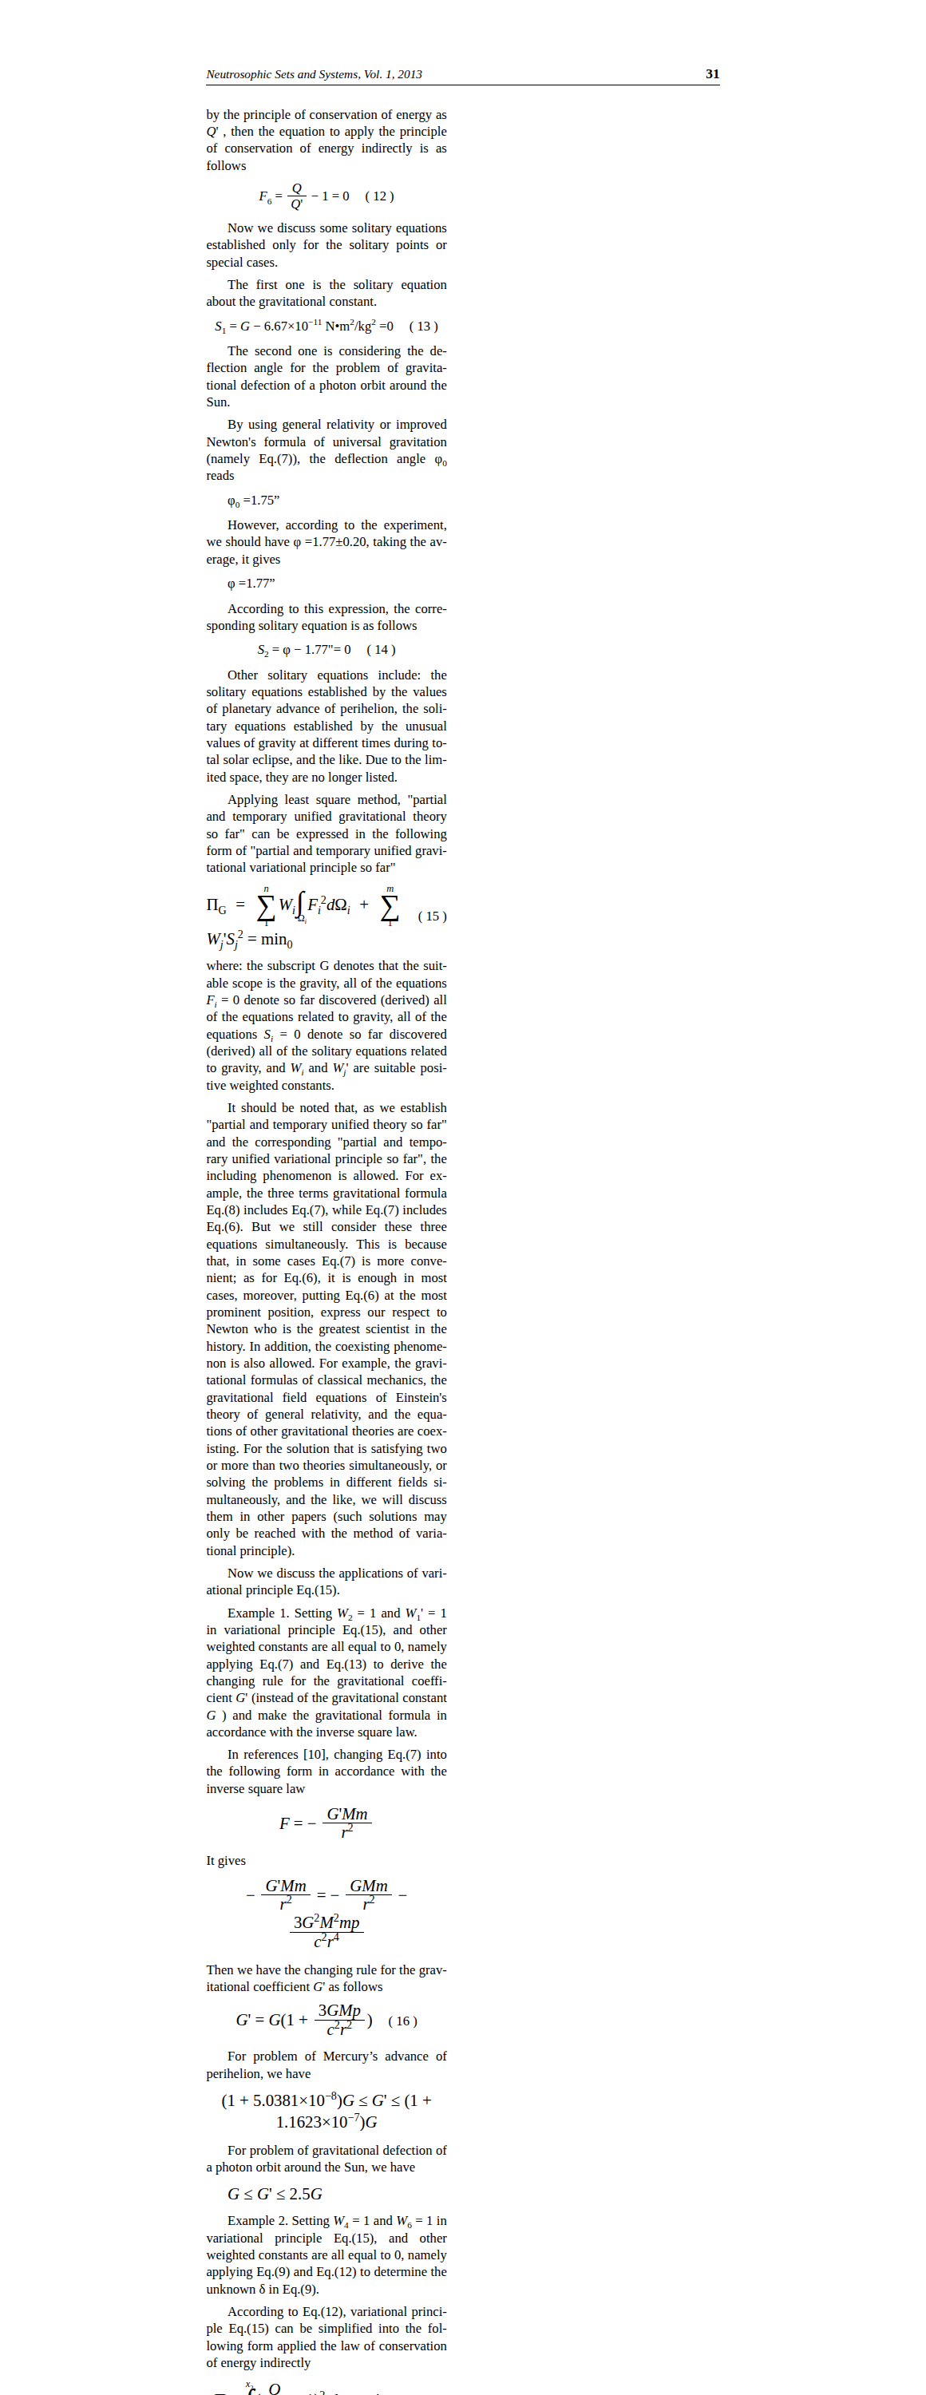Neutrosophic Sets and Systems, Vol. 1, 2013 31
by the principle of conservation of energy as Q' , then the equation to apply the principle of conservation of energy indirectly is as follows
F6 = QQ' − 1 = 0 ( 12 )
Now we discuss some solitary equations established only for the solitary points or special cases.
The first one is the solitary equation about the gravitational constant.
S1 = G − 6.67×10−11 N•m2/kg2 =0 ( 13 )
The second one is considering the deflection angle for the problem of gravitational defection of a photon orbit around the Sun.
By using general relativity or improved Newton's formula of universal gravitation (namely Eq.(7)), the deflection angle φ0 reads
φ0 =1.75”
However, according to the experiment, we should have φ =1.77±0.20, taking the average, it gives
φ =1.77”
According to this expression, the corresponding solitary equation is as follows
S2 = φ − 1.77"= 0 ( 14 )
Other solitary equations include: the solitary equations established by the values of planetary advance of perihelion, the solitary equations established by the unusual values of gravity at different times during total solar eclipse, and the like. Due to the limited space, they are no longer listed.
Applying least square method, "partial and temporary unified gravitational theory so far" can be expressed in the following form of "partial and temporary unified gravitational variational principle so far"
ΠG = n∑1 Wi∫Ωi Fi2d Ωi + m∑1 Wj'Sj2 = min0 ( 15 )
where: the subscript G denotes that the suitable scope is the gravity, all of the equations Fi = 0 denote so far discovered (derived) all of the equations related to gravity, all of the equations Si = 0 denote so far discovered (derived) all of the solitary equations related to gravity, and Wi and Wj' are suitable positive weighted constants.
It should be noted that, as we establish "partial and temporary unified theory so far" and the corresponding "partial and temporary unified variational principle so far", the including phenomenon is allowed. For example, the three terms gravitational formula Eq.(8) includes Eq.(7), while Eq.(7) includes Eq.(6). But we still consider these three equations simultaneously. This is because that, in some cases Eq.(7) is more convenient; as for Eq.(6), it is enough in most cases, moreover, putting Eq.(6) at the most prominent position, express our respect to Newton who is the greatest scientist in the history. In addition, the coexisting phenomenon is also allowed. For example, the gravitational formulas of classical mechanics, the gravitational field equations of Einstein's theory of general relativity, and the equations of other gravitational theories are coexisting. For the solution that is satisfying two or more than two theories simultaneously, or solving the problems in different fields simultaneously, and the like, we will discuss them in other papers (such solutions may only be reached with the method of variational principle).
Now we discuss the applications of variational principle Eq.(15).
Example 1. Setting W2 = 1 and W1' = 1 in variational principle Eq.(15), and other weighted constants are all equal to 0, namely applying Eq.(7) and Eq.(13) to derive the changing rule for the gravitational coefficient G' (instead of the gravitational constant G ) and make the gravitational formula in accordance with the inverse square law.
In references [10], changing Eq.(7) into the following form in accordance with the inverse square law
F = − G'Mm r2
It gives
− G'Mm r2 = − GMm r2 − 3G2M2mp c2r4
Then we have the changing rule for the gravitational coefficient G' as follows
G' = G(1 + 3GMp c2r2) ( 16 )
For problem of Mercury’s advance of perihelion, we have
(1 + 5.0381×10−8)G ≤ G' ≤ (1 + 1.1623×10−7)G
For problem of gravitational defection of a photon orbit around the Sun, we have
G ≤ G' ≤ 2.5G
Example 2. Setting W4 = 1 and W6 = 1 in variational principle Eq.(15), and other weighted constants are all equal to 0, namely applying Eq.(9) and Eq.(12) to determine the unknown δ in Eq.(9).
According to Eq.(12), variational principle Eq.(15) can be simplified into the following form applied the law of conservation of energy indirectly
Π = x2∫x1(QQ' − 1)2 dx = min0 ( 17 )
Fu Yuhua. Neutrosophic Examples in Physics